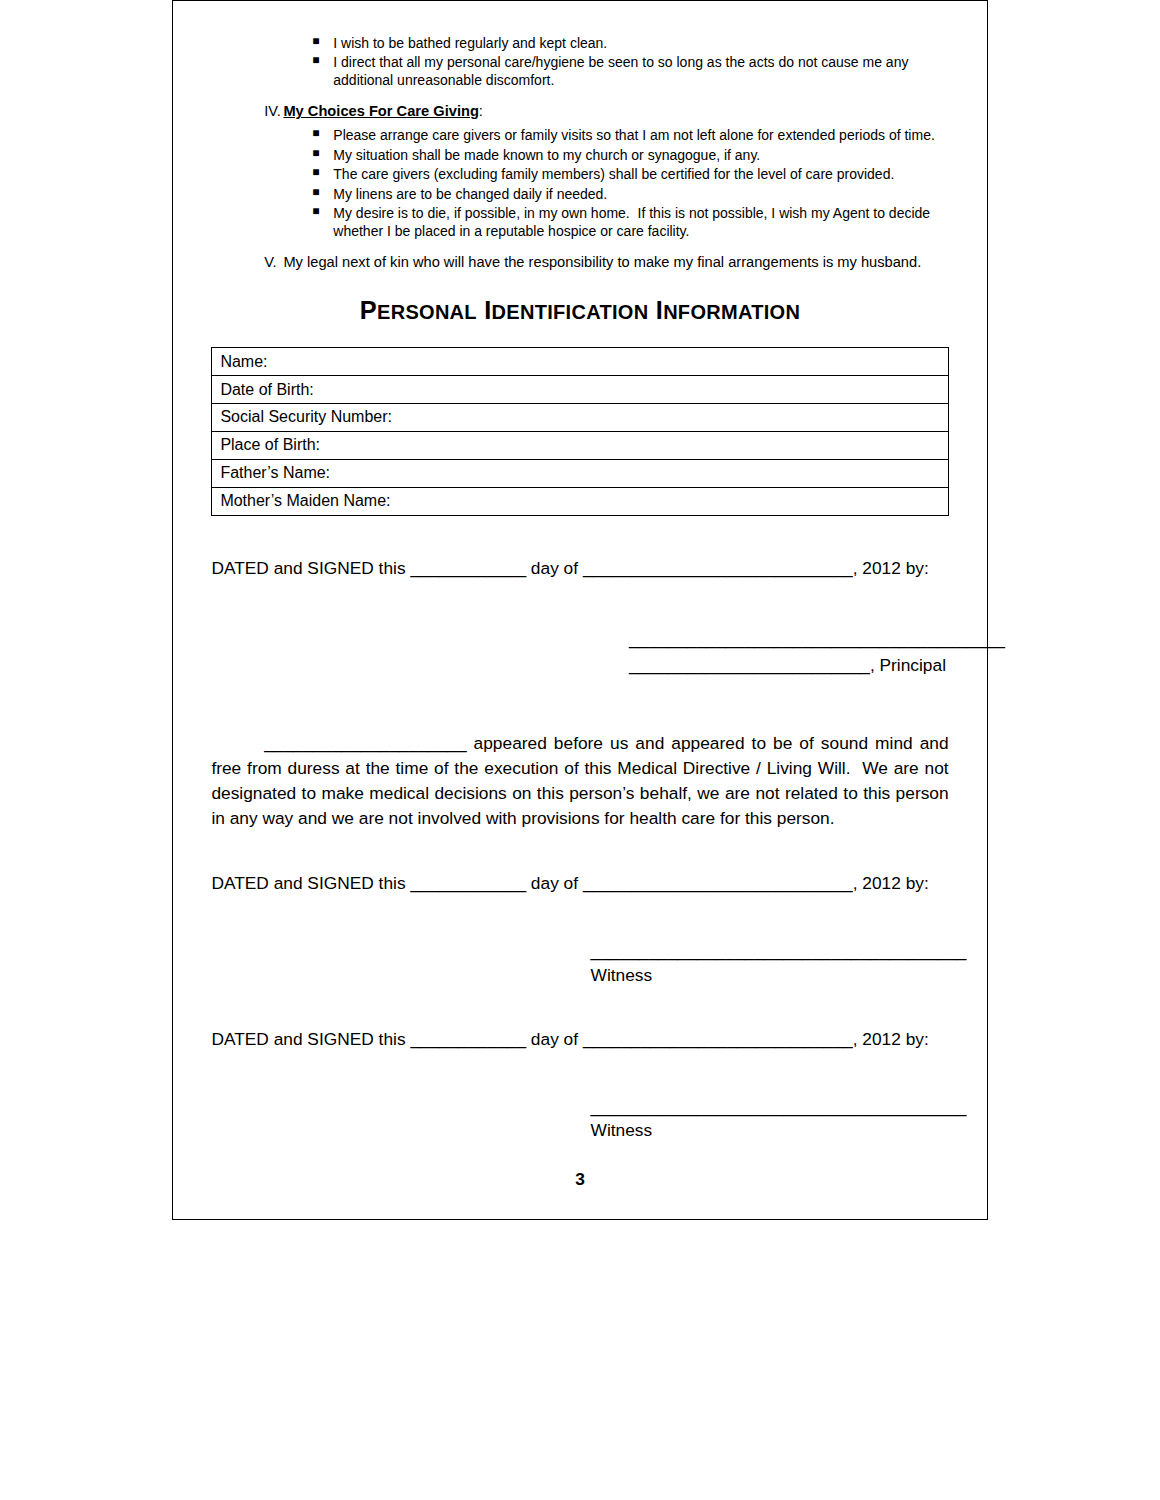I wish to be bathed regularly and kept clean.
I direct that all my personal care/hygiene be seen to so long as the acts do not cause me any additional unreasonable discomfort.
IV.
My Choices For Care Giving:
Please arrange care givers or family visits so that I am not left alone for extended periods of time.
My situation shall be made known to my church or synagogue, if any.
The care givers (excluding family members) shall be certified for the level of care provided.
My linens are to be changed daily if needed.
My desire is to die, if possible, in my own home. If this is not possible, I wish my Agent to decide whether I be placed in a reputable hospice or care facility.
V.
My legal next of kin who will have the responsibility to make my final arrangements is my husband.
PERSONAL IDENTIFICATION INFORMATION
| Name: | |
| Date of Birth: | |
| Social Security Number: | |
| Place of Birth: | |
| Father’s Name: | |
| Mother’s Maiden Name: | |
DATED and SIGNED this ____________ day of ____________________________, 2012 by:
_______________________________________
_________________________, Principal
_____________________ appeared before us and appeared to be of sound mind and free from duress at the time of the execution of this Medical Directive / Living Will. We are not designated to make medical decisions on this person’s behalf, we are not related to this person in any way and we are not involved with provisions for health care for this person.
DATED and SIGNED this ____________ day of ____________________________, 2012 by:
_______________________________________ Witness
DATED and SIGNED this ____________ day of ____________________________, 2012 by:
_______________________________________ Witness
3